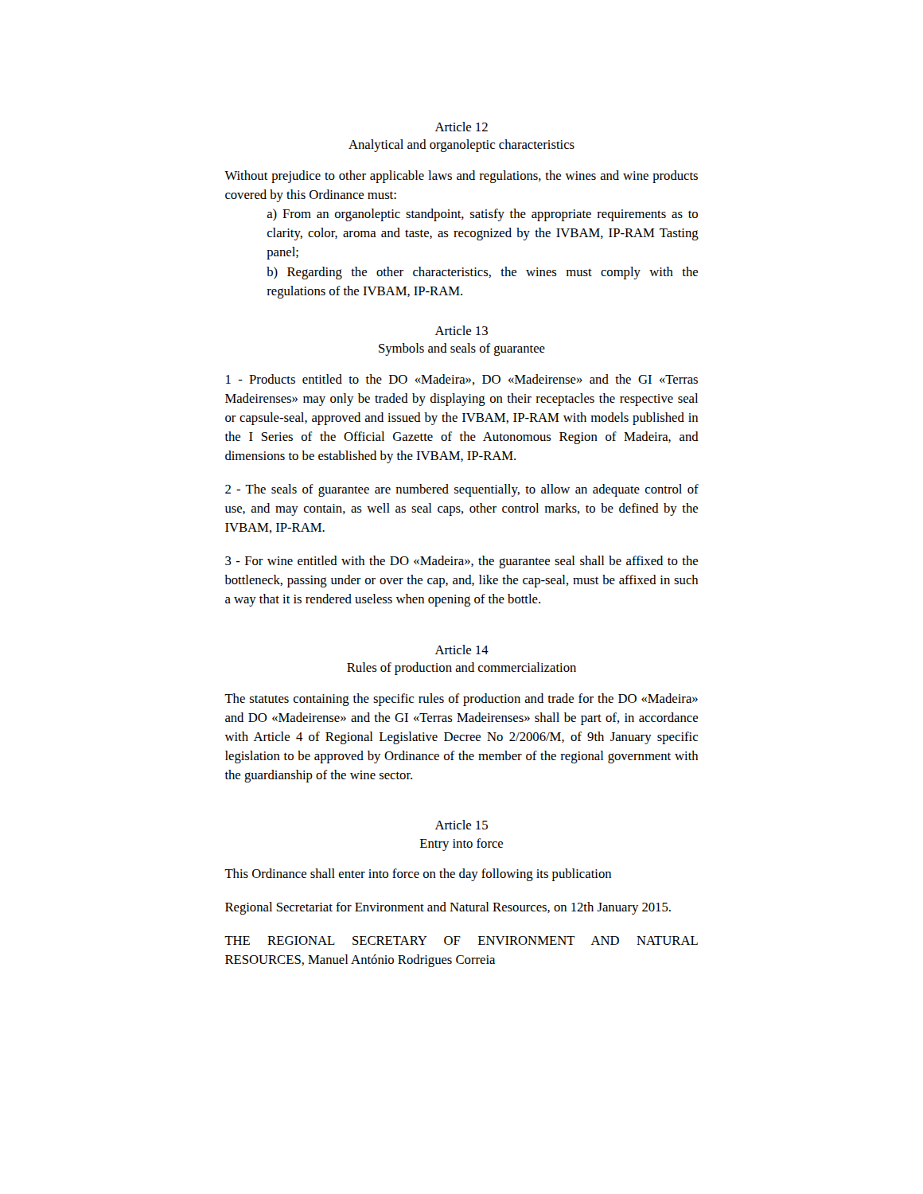Article 12 Analytical and organoleptic characteristics
Without prejudice to other applicable laws and regulations, the wines and wine products covered by this Ordinance must:
a) From an organoleptic standpoint, satisfy the appropriate requirements as to clarity, color, aroma and taste, as recognized by the IVBAM, IP-RAM Tasting panel;
b) Regarding the other characteristics, the wines must comply with the regulations of the IVBAM, IP-RAM.
Article 13 Symbols and seals of guarantee
1 - Products entitled to the DO «Madeira», DO «Madeirense» and the GI «Terras Madeirenses» may only be traded by displaying on their receptacles the respective seal or capsule-seal, approved and issued by the IVBAM, IP-RAM with models published in the I Series of the Official Gazette of the Autonomous Region of Madeira, and dimensions to be established by the IVBAM, IP-RAM.
2 - The seals of guarantee are numbered sequentially, to allow an adequate control of use, and may contain, as well as seal caps, other control marks, to be defined by the IVBAM, IP-RAM.
3 - For wine entitled with the DO «Madeira», the guarantee seal shall be affixed to the bottleneck, passing under or over the cap, and, like the cap-seal, must be affixed in such a way that it is rendered useless when opening of the bottle.
Article 14 Rules of production and commercialization
The statutes containing the specific rules of production and trade for the DO «Madeira» and DO «Madeirense» and the GI «Terras Madeirenses» shall be part of, in accordance with Article 4 of Regional Legislative Decree No 2/2006/M, of 9th January specific legislation to be approved by Ordinance of the member of the regional government with the guardianship of the wine sector.
Article 15 Entry into force
This Ordinance shall enter into force on the day following its publication
Regional Secretariat for Environment and Natural Resources, on 12th January 2015.
THE REGIONAL SECRETARY OF ENVIRONMENT AND NATURAL RESOURCES, Manuel António Rodrigues Correia